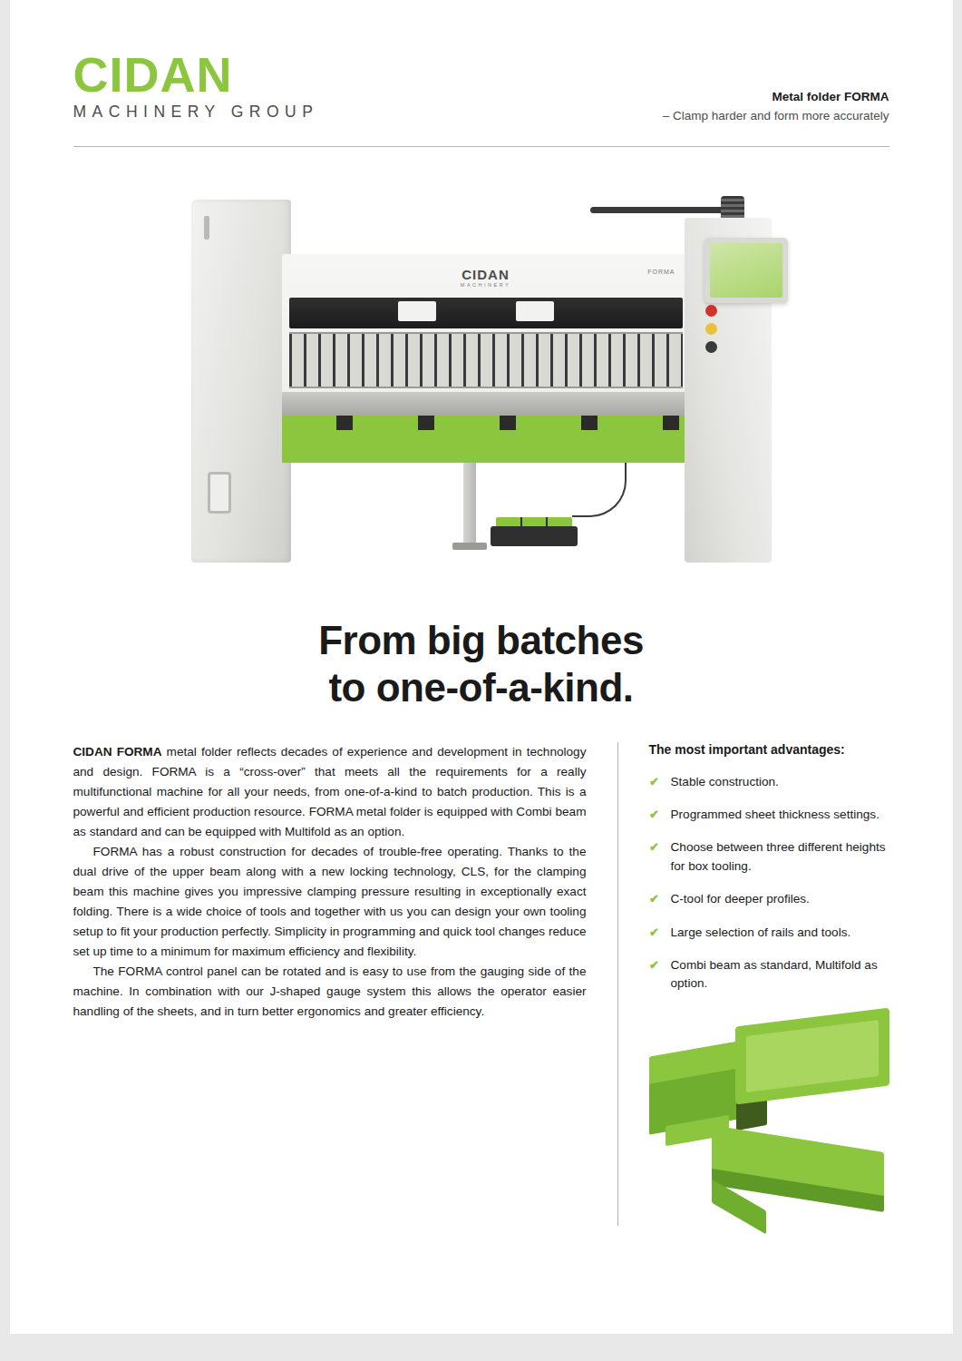CIDAN
MACHINERY GROUP
Metal folder FORMA
– Clamp harder and form more accurately
CIDAN
MACHINERY
FORMA
From big batches
to one-of-a-kind.
CIDAN FORMA metal folder reflects decades of experience and development in technology and design. FORMA is a “cross-over” that meets all the requirements for a really multifunctional machine for all your needs, from one-of-a-kind to batch production. This is a powerful and efficient production resource. FORMA metal folder is equipped with Combi beam as standard and can be equipped with Multifold as an option.
FORMA has a robust construction for decades of trouble-free operating. Thanks to the dual drive of the upper beam along with a new locking technology, CLS, for the clamping beam this machine gives you impressive clamping pressure resulting in exceptionally exact folding. There is a wide choice of tools and together with us you can design your own tooling setup to fit your production perfectly. Simplicity in programming and quick tool changes reduce set up time to a minimum for maximum efficiency and flexibility.
The FORMA control panel can be rotated and is easy to use from the gauging side of the machine. In combination with our J-shaped gauge system this allows the operator easier handling of the sheets, and in turn better ergonomics and greater efficiency.
The most important advantages:
Stable construction.
Programmed sheet thickness settings.
Choose between three different heights for box tooling.
C-tool for deeper profiles.
Large selection of rails and tools.
Combi beam as standard, Multifold as option.